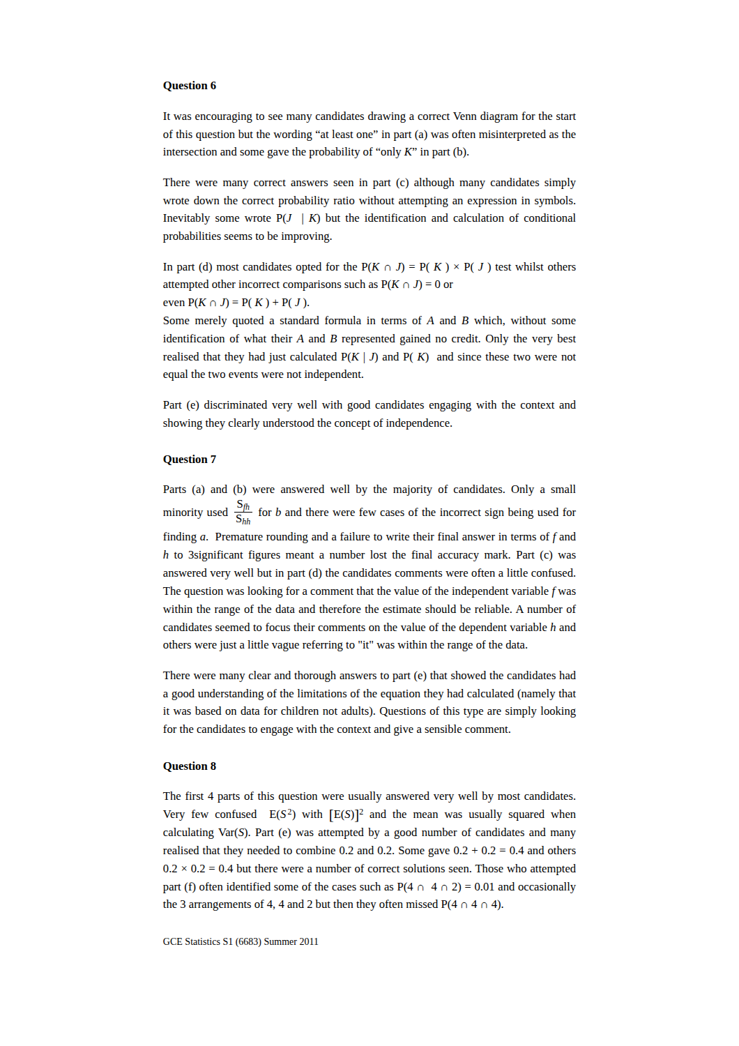Question 6
It was encouraging to see many candidates drawing a correct Venn diagram for the start of this question but the wording “at least one” in part (a) was often misinterpreted as the intersection and some gave the probability of “only K” in part (b).
There were many correct answers seen in part (c) although many candidates simply wrote down the correct probability ratio without attempting an expression in symbols. Inevitably some wrote P(J | K) but the identification and calculation of conditional probabilities seems to be improving.
In part (d) most candidates opted for the P(K ∩ J) = P( K ) × P( J ) test whilst others attempted other incorrect comparisons such as P(K ∩ J) = 0 or
even P(K ∩ J) = P( K ) + P( J ).
Some merely quoted a standard formula in terms of A and B which, without some identification of what their A and B represented gained no credit. Only the very best realised that they had just calculated P(K | J) and P( K) and since these two were not equal the two events were not independent.
Part (e) discriminated very well with good candidates engaging with the context and showing they clearly understood the concept of independence.
Question 7
Parts (a) and (b) were answered well by the majority of candidates. Only a small minority used Sfh Shh for b and there were few cases of the incorrect sign being used for finding a. Premature rounding and a failure to write their final answer in terms of f and h to 3significant figures meant a number lost the final accuracy mark. Part (c) was answered very well but in part (d) the candidates comments were often a little confused. The question was looking for a comment that the value of the independent variable f was within the range of the data and therefore the estimate should be reliable. A number of candidates seemed to focus their comments on the value of the dependent variable h and others were just a little vague referring to "it" was within the range of the data.
There were many clear and thorough answers to part (e) that showed the candidates had a good understanding of the limitations of the equation they had calculated (namely that it was based on data for children not adults). Questions of this type are simply looking for the candidates to engage with the context and give a sensible comment.
Question 8
The first 4 parts of this question were usually answered very well by most candidates. Very few confused E(S 2) with [E(S)]2 and the mean was usually squared when calculating Var(S). Part (e) was attempted by a good number of candidates and many realised that they needed to combine 0.2 and 0.2. Some gave 0.2 + 0.2 = 0.4 and others 0.2 × 0.2 = 0.4 but there were a number of correct solutions seen. Those who attempted part (f) often identified some of the cases such as P(4 ∩ 4 ∩ 2) = 0.01 and occasionally the 3 arrangements of 4, 4 and 2 but then they often missed P(4 ∩ 4 ∩ 4).
GCE Statistics S1 (6683) Summer 2011